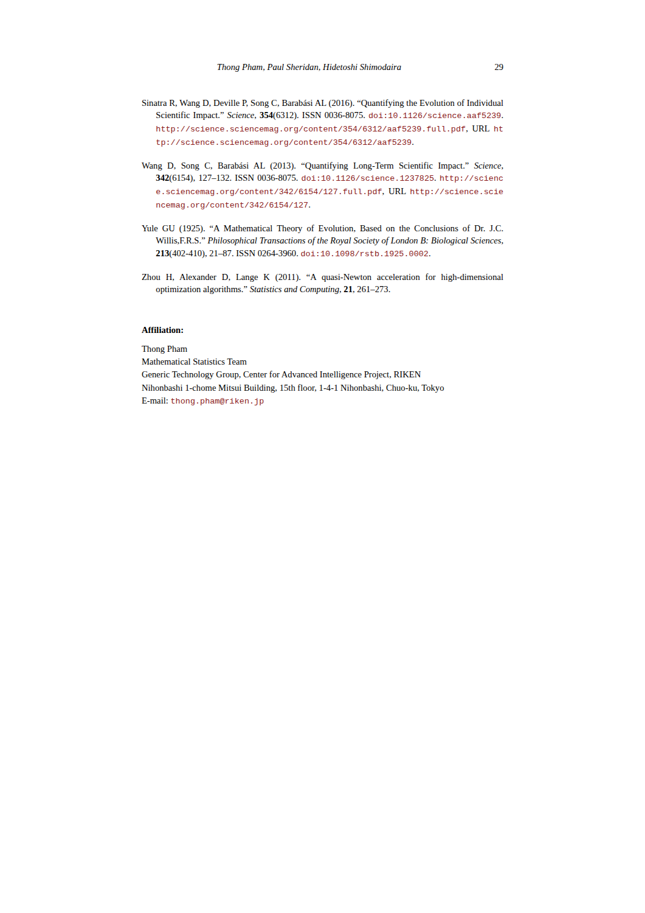Thong Pham, Paul Sheridan, Hidetoshi Shimodaira
29
Sinatra R, Wang D, Deville P, Song C, Barabási AL (2016). “Quantifying the Evolution of Individual Scientific Impact.” Science, 354(6312). ISSN 0036-8075. doi:10.1126/science.aaf5239. http://science.sciencemag.org/content/354/6312/aaf5239.full.pdf, URL http://science.sciencemag.org/content/354/6312/aaf5239.
Wang D, Song C, Barabási AL (2013). “Quantifying Long-Term Scientific Impact.” Science, 342(6154), 127–132. ISSN 0036-8075. doi:10.1126/science.1237825. http://science.sciencemag.org/content/342/6154/127.full.pdf, URL http://science.sciencemag.org/content/342/6154/127.
Yule GU (1925). “A Mathematical Theory of Evolution, Based on the Conclusions of Dr. J.C. Willis,F.R.S.” Philosophical Transactions of the Royal Society of London B: Biological Sciences, 213(402-410), 21–87. ISSN 0264-3960. doi:10.1098/rstb.1925.0002.
Zhou H, Alexander D, Lange K (2011). “A quasi-Newton acceleration for high-dimensional optimization algorithms.” Statistics and Computing, 21, 261–273.
Affiliation:
Thong Pham
Mathematical Statistics Team
Generic Technology Group, Center for Advanced Intelligence Project, RIKEN
Nihonbashi 1-chome Mitsui Building, 15th floor, 1-4-1 Nihonbashi, Chuo-ku, Tokyo
E-mail: thong.pham@riken.jp